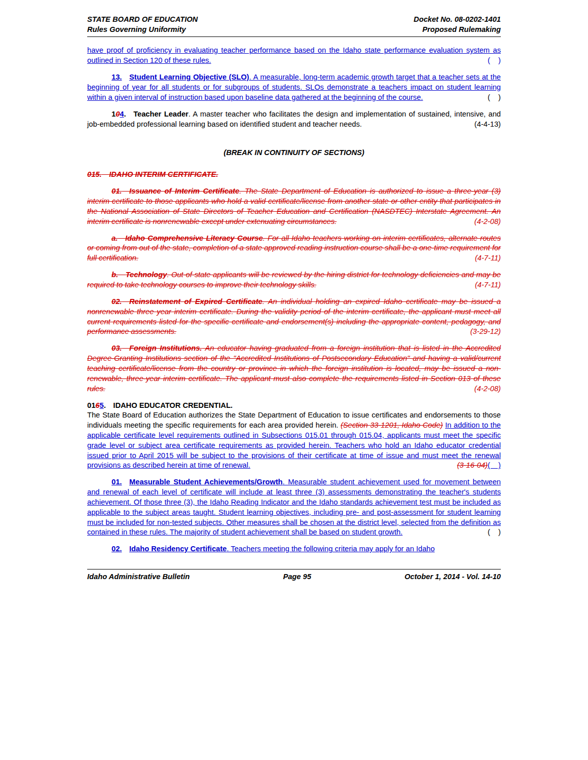STATE BOARD OF EDUCATION
Rules Governing Uniformity
Docket No. 08-0202-1401
Proposed Rulemaking
have proof of proficiency in evaluating teacher performance based on the Idaho state performance evaluation system as outlined in Section 120 of these rules. ( )
13. Student Learning Objective (SLO). A measurable, long-term academic growth target that a teacher sets at the beginning of year for all students or for subgroups of students. SLOs demonstrate a teachers impact on student learning within a given interval of instruction based upon baseline data gathered at the beginning of the course. ( )
104. Teacher Leader. A master teacher who facilitates the design and implementation of sustained, intensive, and job-embedded professional learning based on identified student and teacher needs. (4-4-13)
(BREAK IN CONTINUITY OF SECTIONS)
015. IDAHO INTERIM CERTIFICATE.
01. Issuance of Interim Certificate. The State Department of Education is authorized to issue a three-year (3) interim certificate to those applicants who hold a valid certificate/license from another state or other entity that participates in the National Association of State Directors of Teacher Education and Certification (NASDTEC) Interstate Agreement. An interim certificate is nonrenewable except under extenuating circumstances. (4-2-08)
a. Idaho Comprehensive Literacy Course. For all Idaho teachers working on interim certificates, alternate routes or coming from out of the state, completion of a state approved reading instruction course shall be a one-time requirement for full certification. (4-7-11)
b. Technology. Out-of-state applicants will be reviewed by the hiring district for technology deficiencies and may be required to take technology courses to improve their technology skills. (4-7-11)
02. Reinstatement of Expired Certificate. An individual holding an expired Idaho certificate may be issued a nonrenewable three year interim certificate. During the validity period of the interim certificate, the applicant must meet all current requirements listed for the specific certificate and endorsement(s) including the appropriate content, pedagogy, and performance assessments. (3-29-12)
03. Foreign Institutions. An educator having graduated from a foreign institution that is listed in the Accredited Degree-Granting Institutions section of the "Accredited Institutions of Postsecondary Education" and having a valid/current teaching certificate/license from the country or province in which the foreign institution is located, may be issued a non-renewable, three-year interim certificate. The applicant must also complete the requirements listed in Section 013 of these rules. (4-2-08)
0165. IDAHO EDUCATOR CREDENTIAL.
The State Board of Education authorizes the State Department of Education to issue certificates and endorsements to those individuals meeting the specific requirements for each area provided herein. (Section 33-1201, Idaho Code) In addition to the applicable certificate level requirements outlined in Subsections 015.01 through 015.04, applicants must meet the specific grade level or subject area certificate requirements as provided herein. Teachers who hold an Idaho educator credential issued prior to April 2015 will be subject to the provisions of their certificate at time of issue and must meet the renewal provisions as described herein at time of renewal. (3-16-04)( )
01. Measurable Student Achievements/Growth. Measurable student achievement used for movement between and renewal of each level of certificate will include at least three (3) assessments demonstrating the teacher's students achievement. Of those three (3), the Idaho Reading Indicator and the Idaho standards achievement test must be included as applicable to the subject areas taught. Student learning objectives, including pre- and post-assessment for student learning must be included for non-tested subjects. Other measures shall be chosen at the district level, selected from the definition as contained in these rules. The majority of student achievement shall be based on student growth. ( )
02. Idaho Residency Certificate. Teachers meeting the following criteria may apply for an Idaho
Idaho Administrative Bulletin
Page 95
October 1, 2014 - Vol. 14-10